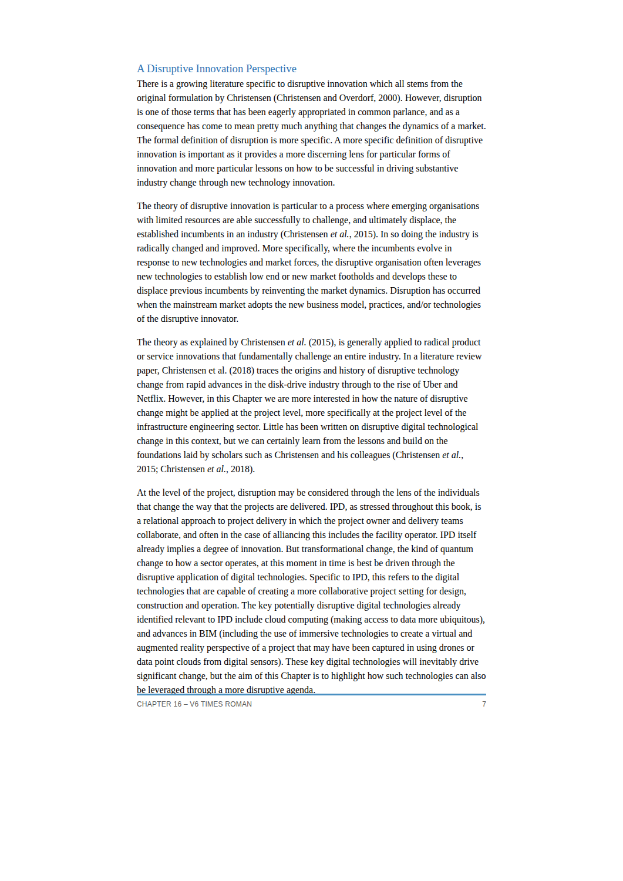A Disruptive Innovation Perspective
There is a growing literature specific to disruptive innovation which all stems from the original formulation by Christensen (Christensen and Overdorf, 2000). However, disruption is one of those terms that has been eagerly appropriated in common parlance, and as a consequence has come to mean pretty much anything that changes the dynamics of a market. The formal definition of disruption is more specific. A more specific definition of disruptive innovation is important as it provides a more discerning lens for particular forms of innovation and more particular lessons on how to be successful in driving substantive industry change through new technology innovation.
The theory of disruptive innovation is particular to a process where emerging organisations with limited resources are able successfully to challenge, and ultimately displace, the established incumbents in an industry (Christensen et al., 2015). In so doing the industry is radically changed and improved. More specifically, where the incumbents evolve in response to new technologies and market forces, the disruptive organisation often leverages new technologies to establish low end or new market footholds and develops these to displace previous incumbents by reinventing the market dynamics. Disruption has occurred when the mainstream market adopts the new business model, practices, and/or technologies of the disruptive innovator.
The theory as explained by Christensen et al. (2015), is generally applied to radical product or service innovations that fundamentally challenge an entire industry. In a literature review paper, Christensen et al. (2018) traces the origins and history of disruptive technology change from rapid advances in the disk-drive industry through to the rise of Uber and Netflix. However, in this Chapter we are more interested in how the nature of disruptive change might be applied at the project level, more specifically at the project level of the infrastructure engineering sector. Little has been written on disruptive digital technological change in this context, but we can certainly learn from the lessons and build on the foundations laid by scholars such as Christensen and his colleagues (Christensen et al., 2015; Christensen et al., 2018).
At the level of the project, disruption may be considered through the lens of the individuals that change the way that the projects are delivered. IPD, as stressed throughout this book, is a relational approach to project delivery in which the project owner and delivery teams collaborate, and often in the case of alliancing this includes the facility operator. IPD itself already implies a degree of innovation. But transformational change, the kind of quantum change to how a sector operates, at this moment in time is best be driven through the disruptive application of digital technologies. Specific to IPD, this refers to the digital technologies that are capable of creating a more collaborative project setting for design, construction and operation. The key potentially disruptive digital technologies already identified relevant to IPD include cloud computing (making access to data more ubiquitous), and advances in BIM (including the use of immersive technologies to create a virtual and augmented reality perspective of a project that may have been captured in using drones or data point clouds from digital sensors). These key digital technologies will inevitably drive significant change, but the aim of this Chapter is to highlight how such technologies can also be leveraged through a more disruptive agenda.
Chapter 16 – V6 Times Roman 7